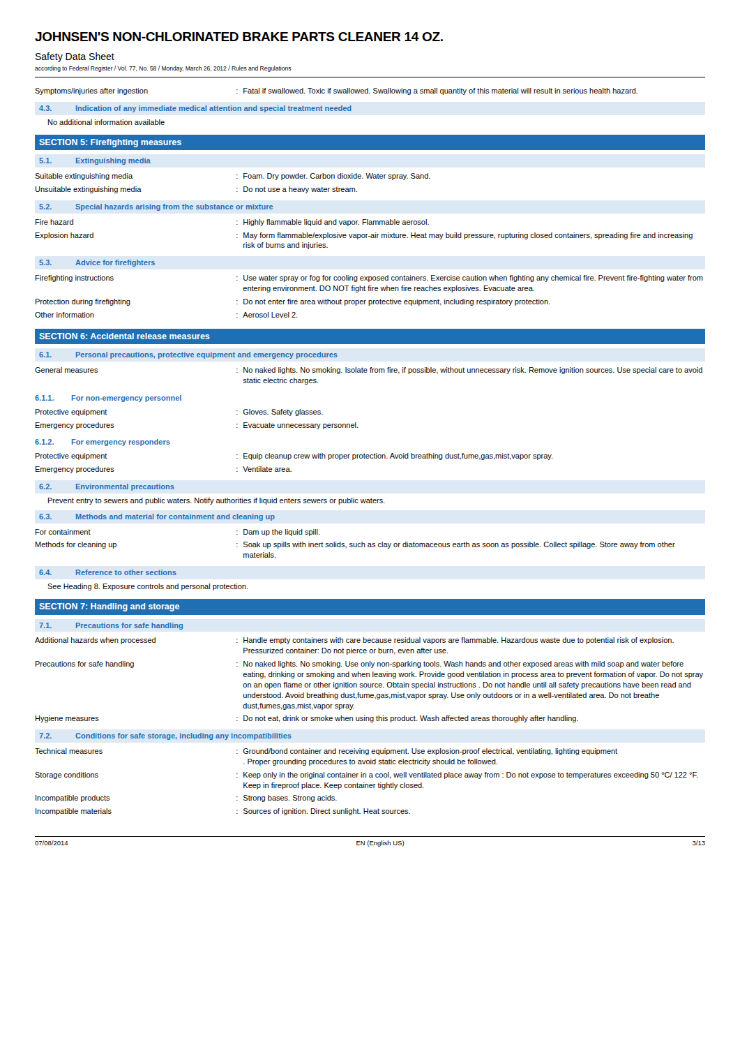JOHNSEN'S NON-CHLORINATED BRAKE PARTS CLEANER 14 OZ.
Safety Data Sheet
according to Federal Register / Vol. 77, No. 58 / Monday, March 26, 2012 / Rules and Regulations
| Symptoms/injuries after ingestion | : | Fatal if swallowed. Toxic if swallowed. Swallowing a small quantity of this material will result in serious health hazard. |
4.3. Indication of any immediate medical attention and special treatment needed
No additional information available
SECTION 5: Firefighting measures
5.1. Extinguishing media
| Suitable extinguishing media | : | Foam. Dry powder. Carbon dioxide. Water spray. Sand. |
| Unsuitable extinguishing media | : | Do not use a heavy water stream. |
5.2. Special hazards arising from the substance or mixture
| Fire hazard | : | Highly flammable liquid and vapor. Flammable aerosol. |
| Explosion hazard | : | May form flammable/explosive vapor-air mixture. Heat may build pressure, rupturing closed containers, spreading fire and increasing risk of burns and injuries. |
5.3. Advice for firefighters
| Firefighting instructions | : | Use water spray or fog for cooling exposed containers. Exercise caution when fighting any chemical fire. Prevent fire-fighting water from entering environment. DO NOT fight fire when fire reaches explosives. Evacuate area. |
| Protection during firefighting | : | Do not enter fire area without proper protective equipment, including respiratory protection. |
| Other information | : | Aerosol Level 2. |
SECTION 6: Accidental release measures
6.1. Personal precautions, protective equipment and emergency procedures
| General measures | : | No naked lights. No smoking. Isolate from fire, if possible, without unnecessary risk. Remove ignition sources. Use special care to avoid static electric charges. |
6.1.1. For non-emergency personnel
| Protective equipment | : | Gloves. Safety glasses. |
| Emergency procedures | : | Evacuate unnecessary personnel. |
6.1.2. For emergency responders
| Protective equipment | : | Equip cleanup crew with proper protection. Avoid breathing dust,fume,gas,mist,vapor spray. |
| Emergency procedures | : | Ventilate area. |
6.2. Environmental precautions
Prevent entry to sewers and public waters. Notify authorities if liquid enters sewers or public waters.
6.3. Methods and material for containment and cleaning up
| For containment | : | Dam up the liquid spill. |
| Methods for cleaning up | : | Soak up spills with inert solids, such as clay or diatomaceous earth as soon as possible. Collect spillage. Store away from other materials. |
6.4. Reference to other sections
See Heading 8. Exposure controls and personal protection.
SECTION 7: Handling and storage
7.1. Precautions for safe handling
| Additional hazards when processed | : | Handle empty containers with care because residual vapors are flammable. Hazardous waste due to potential risk of explosion. Pressurized container: Do not pierce or burn, even after use. |
| Precautions for safe handling | : | No naked lights. No smoking. Use only non-sparking tools. Wash hands and other exposed areas with mild soap and water before eating, drinking or smoking and when leaving work. Provide good ventilation in process area to prevent formation of vapor. Do not spray on an open flame or other ignition source. Obtain special instructions . Do not handle until all safety precautions have been read and understood. Avoid breathing dust,fume,gas,mist,vapor spray. Use only outdoors or in a well-ventilated area. Do not breathe dust,fumes,gas,mist,vapor spray. |
| Hygiene measures | : | Do not eat, drink or smoke when using this product. Wash affected areas thoroughly after handling. |
7.2. Conditions for safe storage, including any incompatibilities
| Technical measures | : | Ground/bond container and receiving equipment. Use explosion-proof electrical, ventilating, lighting equipment . Proper grounding procedures to avoid static electricity should be followed. |
| Storage conditions | : | Keep only in the original container in a cool, well ventilated place away from : Do not expose to temperatures exceeding 50 °C/ 122 °F. Keep in fireproof place. Keep container tightly closed. |
| Incompatible products | : | Strong bases. Strong acids. |
| Incompatible materials | : | Sources of ignition. Direct sunlight. Heat sources. |
07/08/2014 EN (English US) 3/13